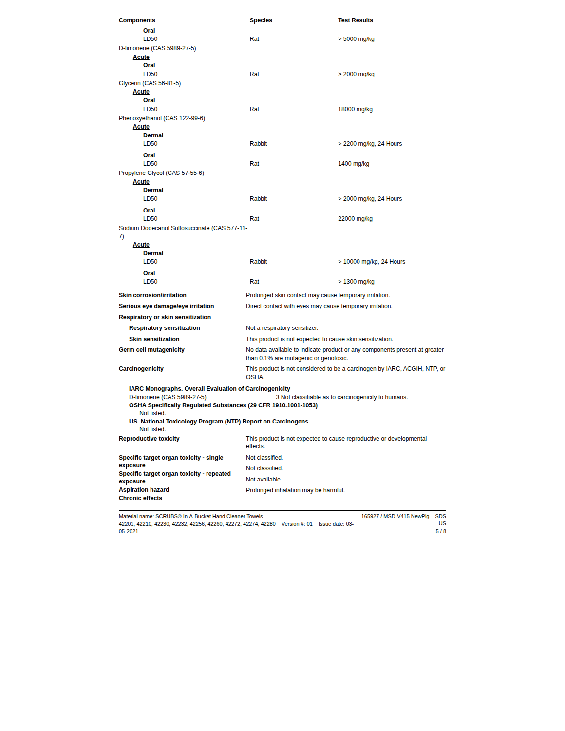| Components | Species | Test Results |
| --- | --- | --- |
| Oral | | |
| LD50 | Rat | > 5000 mg/kg |
| D-limonene (CAS 5989-27-5) | | |
| Acute | | |
| Oral | | |
| LD50 | Rat | > 2000 mg/kg |
| Glycerin (CAS 56-81-5) | | |
| Acute | | |
| Oral | | |
| LD50 | Rat | 18000 mg/kg |
| Phenoxyethanol (CAS 122-99-6) | | |
| Acute | | |
| Dermal | | |
| LD50 | Rabbit | > 2200 mg/kg, 24 Hours |
| Oral | | |
| LD50 | Rat | 1400 mg/kg |
| Propylene Glycol (CAS 57-55-6) | | |
| Acute | | |
| Dermal | | |
| LD50 | Rabbit | > 2000 mg/kg, 24 Hours |
| Oral | | |
| LD50 | Rat | 22000 mg/kg |
| Sodium Dodecanol Sulfosuccinate (CAS 577-11-7) | | |
| Acute | | |
| Dermal | | |
| LD50 | Rabbit | > 10000 mg/kg, 24 Hours |
| Oral | | |
| LD50 | Rat | > 1300 mg/kg |
Skin corrosion/irritation
Prolonged skin contact may cause temporary irritation.
Serious eye damage/eye irritation
Direct contact with eyes may cause temporary irritation.
Respiratory or skin sensitization
Respiratory sensitization
Not a respiratory sensitizer.
Skin sensitization
This product is not expected to cause skin sensitization.
Germ cell mutagenicity
No data available to indicate product or any components present at greater than 0.1% are mutagenic or genotoxic.
Carcinogenicity
This product is not considered to be a carcinogen by IARC, ACGIH, NTP, or OSHA.
IARC Monographs. Overall Evaluation of Carcinogenicity
| D-limonene (CAS 5989-27-5) | 3 Not classifiable as to carcinogenicity to humans. |
OSHA Specifically Regulated Substances (29 CFR 1910.1001-1053)
Not listed.
US. National Toxicology Program (NTP) Report on Carcinogens
Not listed.
Reproductive toxicity
This product is not expected to cause reproductive or developmental effects.
Specific target organ toxicity - single exposure
Not classified.
Specific target organ toxicity - repeated exposure
Not classified.
Aspiration hazard
Not available.
Chronic effects
Prolonged inhalation may be harmful.
Material name: SCRUBS® In-A-Bucket Hand Cleaner Towels
42201, 42210, 42230, 42232, 42256, 42260, 42272, 42274, 42280 Version #: 01 Issue date: 03-05-2021
165927 / MSD-V415 NewPig SDS US
5 / 8